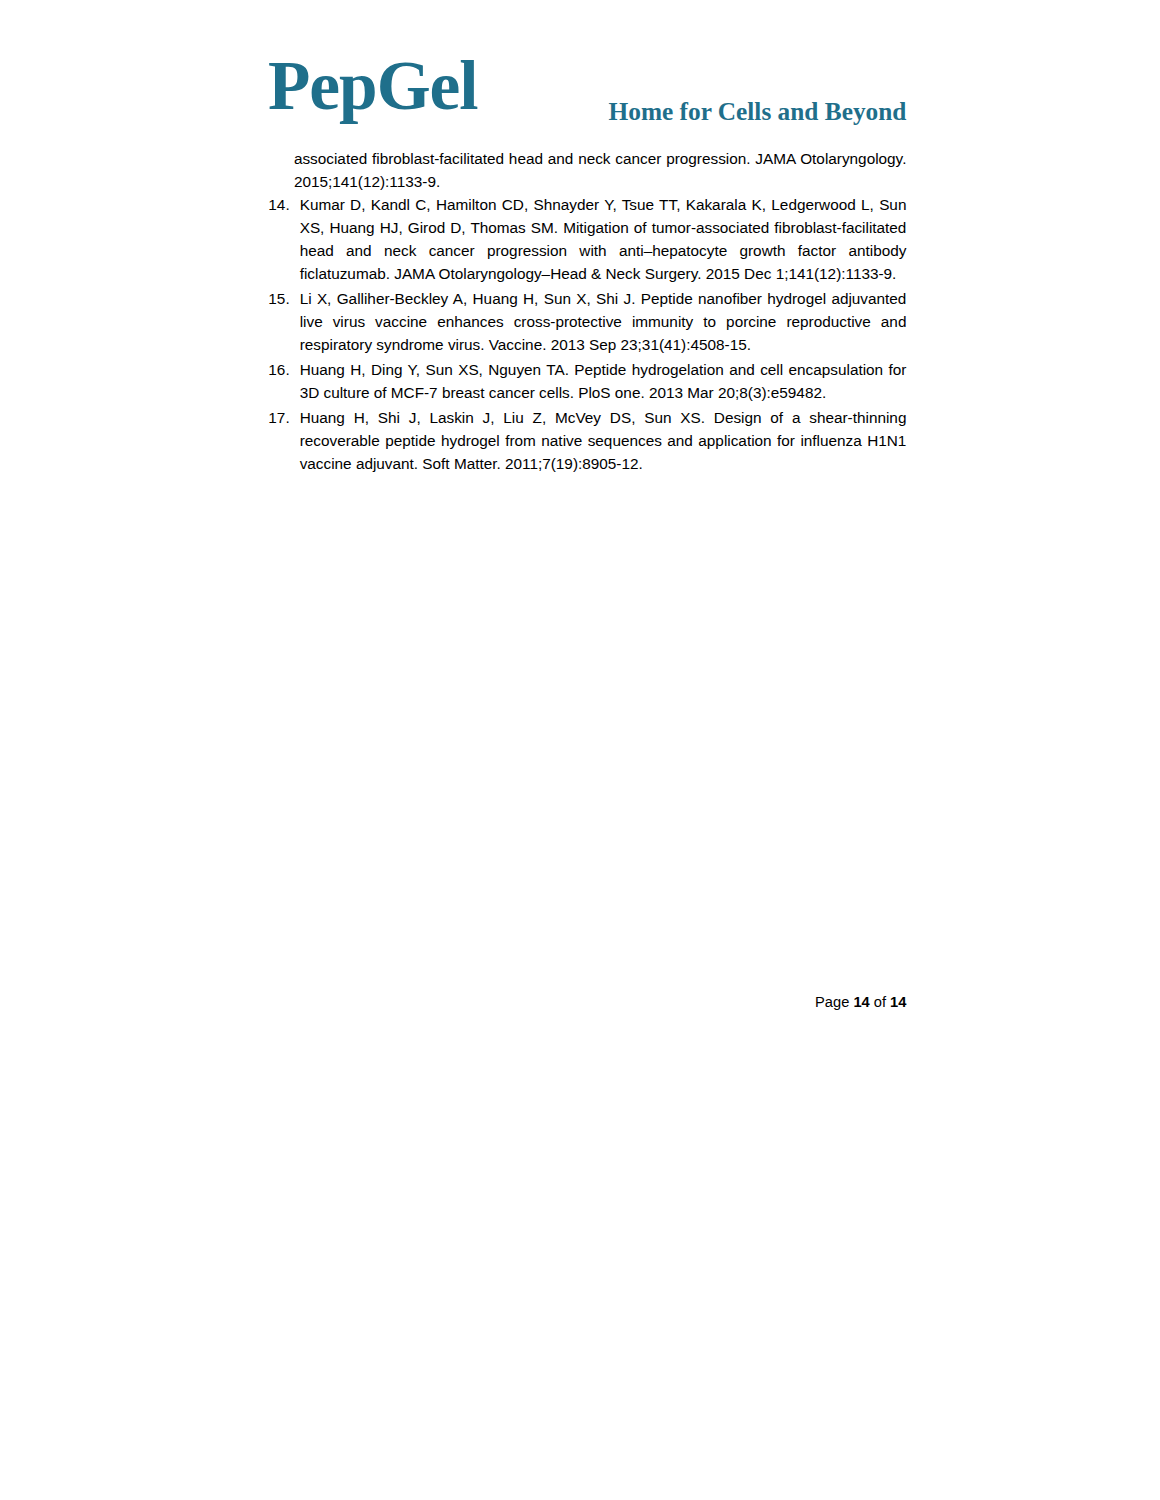PepGel
Home for Cells and Beyond
associated fibroblast-facilitated head and neck cancer progression. JAMA Otolaryngology. 2015;141(12):1133-9.
Kumar D, Kandl C, Hamilton CD, Shnayder Y, Tsue TT, Kakarala K, Ledgerwood L, Sun XS, Huang HJ, Girod D, Thomas SM. Mitigation of tumor-associated fibroblast-facilitated head and neck cancer progression with anti–hepatocyte growth factor antibody ficlatuzumab. JAMA Otolaryngology–Head & Neck Surgery. 2015 Dec 1;141(12):1133-9.
Li X, Galliher-Beckley A, Huang H, Sun X, Shi J. Peptide nanofiber hydrogel adjuvanted live virus vaccine enhances cross-protective immunity to porcine reproductive and respiratory syndrome virus. Vaccine. 2013 Sep 23;31(41):4508-15.
Huang H, Ding Y, Sun XS, Nguyen TA. Peptide hydrogelation and cell encapsulation for 3D culture of MCF-7 breast cancer cells. PloS one. 2013 Mar 20;8(3):e59482.
Huang H, Shi J, Laskin J, Liu Z, McVey DS, Sun XS. Design of a shear-thinning recoverable peptide hydrogel from native sequences and application for influenza H1N1 vaccine adjuvant. Soft Matter. 2011;7(19):8905-12.
Page 14 of 14